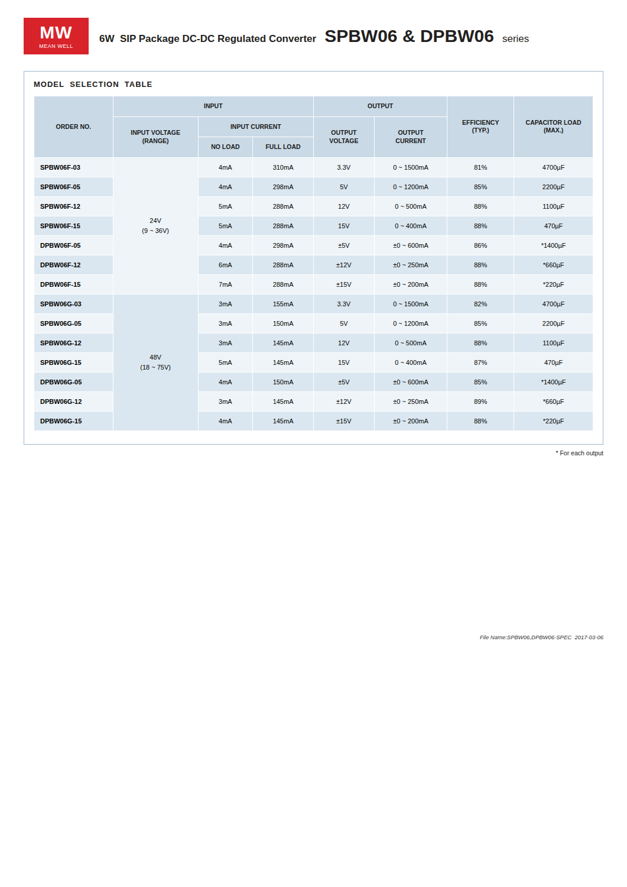MW
MEAN WELL
6W SIP Package DC-DC Regulated Converter SPBW06 & DPBW06 series
MODEL SELECTION TABLE
| ORDER NO. | INPUT | OUTPUT | EFFICIENCY (TYP.) | CAPACITOR LOAD (MAX.) |
| --- | --- | --- | --- | --- |
| INPUT VOLTAGE (RANGE) | INPUT CURRENT | OUTPUT VOLTAGE | OUTPUT CURRENT |
| NO LOAD | FULL LOAD |
| SPBW06F-03 | 24V (9 ~ 36V) | 4mA | 310mA | 3.3V | 0 ~ 1500mA | 81% | 4700µF |
| SPBW06F-05 | 4mA | 298mA | 5V | 0 ~ 1200mA | 85% | 2200µF |
| SPBW06F-12 | 5mA | 288mA | 12V | 0 ~ 500mA | 88% | 1100µF |
| SPBW06F-15 | 5mA | 288mA | 15V | 0 ~ 400mA | 88% | 470µF |
| DPBW06F-05 | 4mA | 298mA | ±5V | ±0 ~ 600mA | 86% | *1400µF |
| DPBW06F-12 | 6mA | 288mA | ±12V | ±0 ~ 250mA | 88% | *660µF |
| DPBW06F-15 | 7mA | 288mA | ±15V | ±0 ~ 200mA | 88% | *220µF |
| SPBW06G-03 | 48V (18 ~ 75V) | 3mA | 155mA | 3.3V | 0 ~ 1500mA | 82% | 4700µF |
| SPBW06G-05 | 3mA | 150mA | 5V | 0 ~ 1200mA | 85% | 2200µF |
| SPBW06G-12 | 3mA | 145mA | 12V | 0 ~ 500mA | 88% | 1100µF |
| SPBW06G-15 | 5mA | 145mA | 15V | 0 ~ 400mA | 87% | 470µF |
| DPBW06G-05 | 4mA | 150mA | ±5V | ±0 ~ 600mA | 85% | *1400µF |
| DPBW06G-12 | 3mA | 145mA | ±12V | ±0 ~ 250mA | 89% | *660µF |
| DPBW06G-15 | 4mA | 145mA | ±15V | ±0 ~ 200mA | 88% | *220µF |
* For each output
File Name:SPBW06,DPBW06-SPEC 2017-03-06